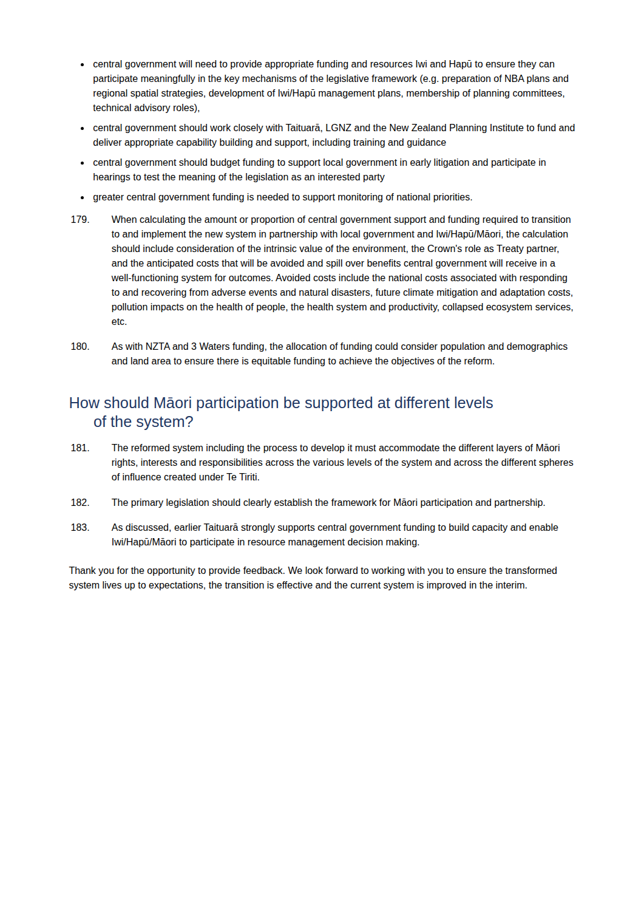central government will need to provide appropriate funding and resources Iwi and Hapū to ensure they can participate meaningfully in the key mechanisms of the legislative framework (e.g. preparation of NBA plans and regional spatial strategies, development of Iwi/Hapū management plans, membership of planning committees, technical advisory roles),
central government should work closely with Taituarā, LGNZ and the New Zealand Planning Institute to fund and deliver appropriate capability building and support, including training and guidance
central government should budget funding to support local government in early litigation and participate in hearings to test the meaning of the legislation as an interested party
greater central government funding is needed to support monitoring of national priorities.
179.
When calculating the amount or proportion of central government support and funding required to transition to and implement the new system in partnership with local government and Iwi/Hapū/Māori, the calculation should include consideration of the intrinsic value of the environment, the Crown's role as Treaty partner, and the anticipated costs that will be avoided and spill over benefits central government will receive in a well-functioning system for outcomes. Avoided costs include the national costs associated with responding to and recovering from adverse events and natural disasters, future climate mitigation and adaptation costs, pollution impacts on the health of people, the health system and productivity, collapsed ecosystem services, etc.
180.
As with NZTA and 3 Waters funding, the allocation of funding could consider population and demographics and land area to ensure there is equitable funding to achieve the objectives of the reform.
How should Māori participation be supported at different levels of the system?
181.
The reformed system including the process to develop it must accommodate the different layers of Māori rights, interests and responsibilities across the various levels of the system and across the different spheres of influence created under Te Tiriti.
182.
The primary legislation should clearly establish the framework for Māori participation and partnership.
183.
As discussed, earlier Taituarā strongly supports central government funding to build capacity and enable Iwi/Hapū/Māori to participate in resource management decision making.
Thank you for the opportunity to provide feedback. We look forward to working with you to ensure the transformed system lives up to expectations, the transition is effective and the current system is improved in the interim.